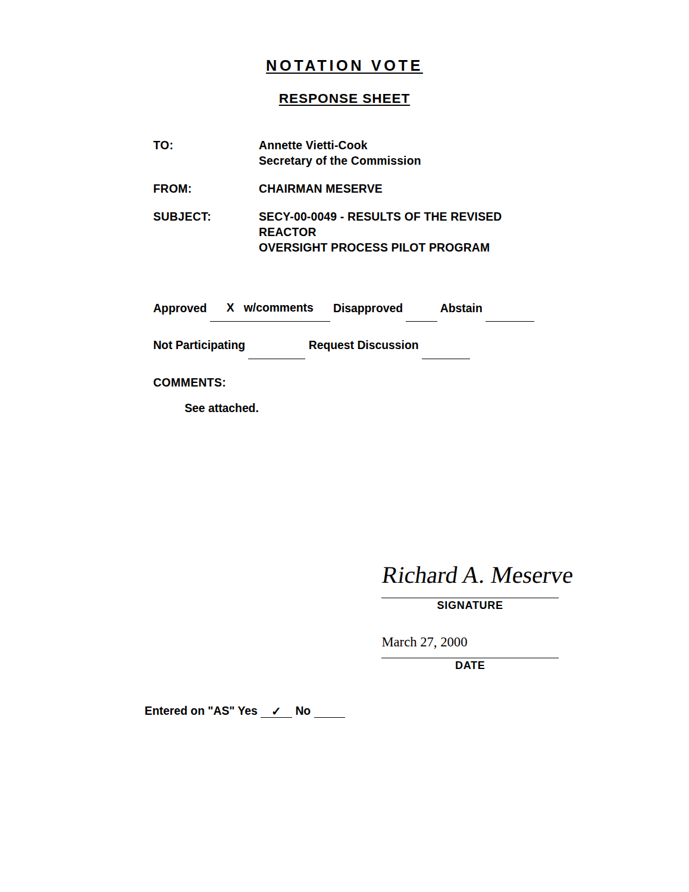NOTATION VOTE
RESPONSE SHEET
| TO: | Annette Vietti-Cook Secretary of the Commission |
| FROM: | CHAIRMAN MESERVE |
| SUBJECT: | SECY-00-0049 - RESULTS OF THE REVISED REACTOR OVERSIGHT PROCESS PILOT PROGRAM |
Approved X w/comments Disapproved Abstain
Not Participating Request Discussion
COMMENTS:
See attached.
Richard A. Meserve
SIGNATURE
March 27, 2000
DATE
Entered on "AS" Yes ✓ No